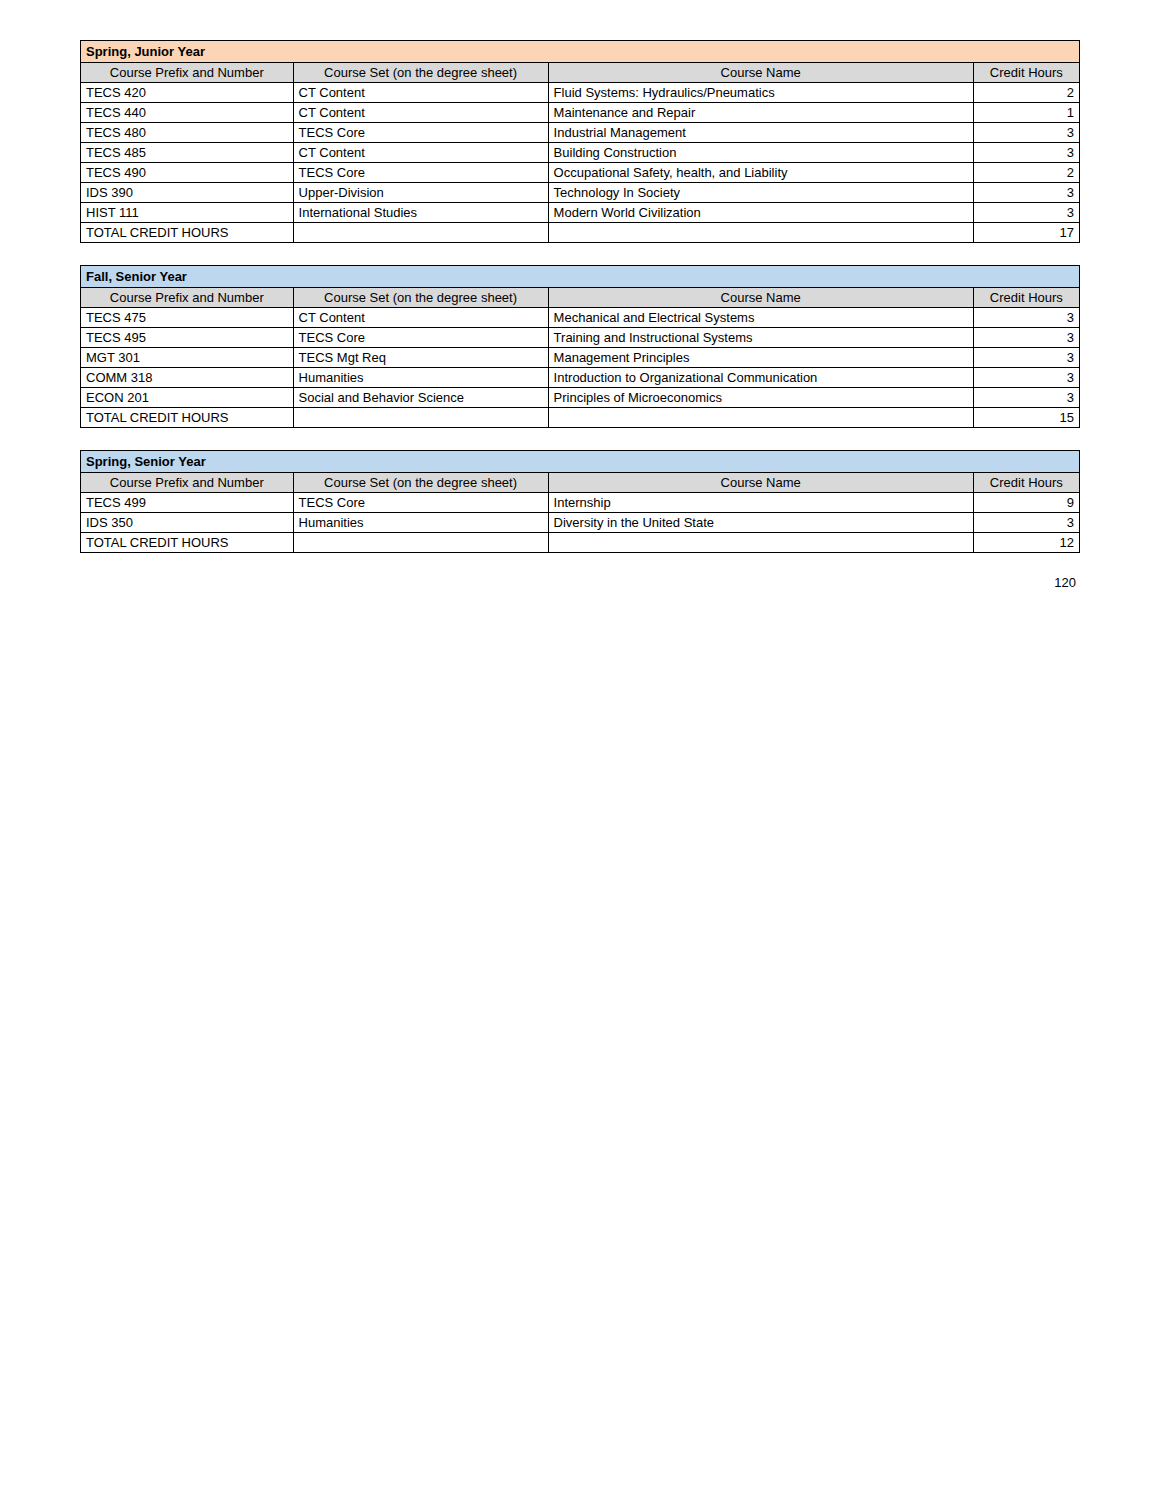| Spring, Junior Year |
| Course Prefix and Number | Course Set (on the degree sheet) | Course Name | Credit Hours |
| TECS 420 | CT Content | Fluid Systems: Hydraulics/Pneumatics | 2 |
| TECS 440 | CT Content | Maintenance and Repair | 1 |
| TECS 480 | TECS Core | Industrial Management | 3 |
| TECS 485 | CT Content | Building Construction | 3 |
| TECS 490 | TECS Core | Occupational Safety, health, and Liability | 2 |
| IDS 390 | Upper-Division | Technology In Society | 3 |
| HIST 111 | International Studies | Modern World Civilization | 3 |
| TOTAL CREDIT HOURS | | | 17 |
| Fall, Senior Year |
| Course Prefix and Number | Course Set (on the degree sheet) | Course Name | Credit Hours |
| TECS 475 | CT Content | Mechanical and Electrical Systems | 3 |
| TECS 495 | TECS Core | Training and Instructional Systems | 3 |
| MGT 301 | TECS Mgt Req | Management Principles | 3 |
| COMM 318 | Humanities | Introduction to Organizational Communication | 3 |
| ECON 201 | Social and Behavior Science | Principles of Microeconomics | 3 |
| TOTAL CREDIT HOURS | | | 15 |
| Spring, Senior Year |
| Course Prefix and Number | Course Set (on the degree sheet) | Course Name | Credit Hours |
| TECS 499 | TECS Core | Internship | 9 |
| IDS 350 | Humanities | Diversity in the United State | 3 |
| TOTAL CREDIT HOURS | | | 12 |
120